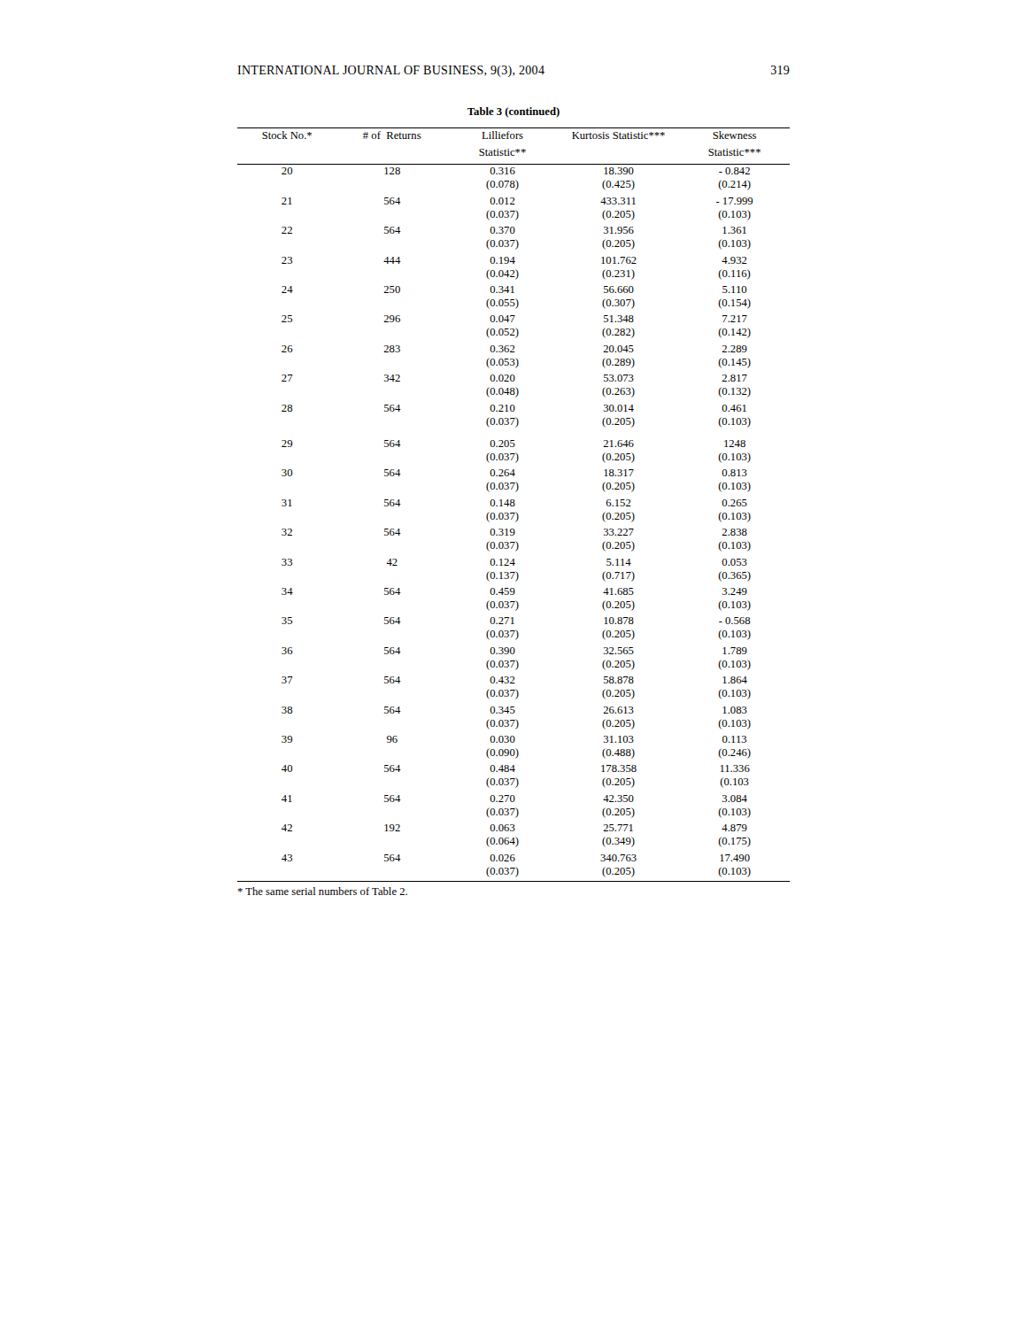International Journal of Business, 9(3), 2004 319
Table 3 (continued)
| Stock No.* | # of Returns | Lilliefors | Kurtosis Statistic*** | Skewness |
| --- | --- | --- | --- | --- |
| | | Statistic** | | Statistic*** |
| 20 | 128 | 0.316 | 18.390 | - 0.842 |
| | | (0.078) | (0.425) | (0.214) |
| 21 | 564 | 0.012 | 433.311 | - 17.999 |
| | | (0.037) | (0.205) | (0.103) |
| 22 | 564 | 0.370 | 31.956 | 1.361 |
| | | (0.037) | (0.205) | (0.103) |
| 23 | 444 | 0.194 | 101.762 | 4.932 |
| | | (0.042) | (0.231) | (0.116) |
| 24 | 250 | 0.341 | 56.660 | 5.110 |
| | | (0.055) | (0.307) | (0.154) |
| 25 | 296 | 0.047 | 51.348 | 7.217 |
| | | (0.052) | (0.282) | (0.142) |
| 26 | 283 | 0.362 | 20.045 | 2.289 |
| | | (0.053) | (0.289) | (0.145) |
| 27 | 342 | 0.020 | 53.073 | 2.817 |
| | | (0.048) | (0.263) | (0.132) |
| 28 | 564 | 0.210 | 30.014 | 0.461 |
| | | (0.037) | (0.205) | (0.103) |
| 29 | 564 | 0.205 | 21.646 | 1248 |
| | | (0.037) | (0.205) | (0.103) |
| 30 | 564 | 0.264 | 18.317 | 0.813 |
| | | (0.037) | (0.205) | (0.103) |
| 31 | 564 | 0.148 | 6.152 | 0.265 |
| | | (0.037) | (0.205) | (0.103) |
| 32 | 564 | 0.319 | 33.227 | 2.838 |
| | | (0.037) | (0.205) | (0.103) |
| 33 | 42 | 0.124 | 5.114 | 0.053 |
| | | (0.137) | (0.717) | (0.365) |
| 34 | 564 | 0.459 | 41.685 | 3.249 |
| | | (0.037) | (0.205) | (0.103) |
| 35 | 564 | 0.271 | 10.878 | - 0.568 |
| | | (0.037) | (0.205) | (0.103) |
| 36 | 564 | 0.390 | 32.565 | 1.789 |
| | | (0.037) | (0.205) | (0.103) |
| 37 | 564 | 0.432 | 58.878 | 1.864 |
| | | (0.037) | (0.205) | (0.103) |
| 38 | 564 | 0.345 | 26.613 | 1.083 |
| | | (0.037) | (0.205) | (0.103) |
| 39 | 96 | 0.030 | 31.103 | 0.113 |
| | | (0.090) | (0.488) | (0.246) |
| 40 | 564 | 0.484 | 178.358 | 11.336 |
| | | (0.037) | (0.205) | (0.103 |
| 41 | 564 | 0.270 | 42.350 | 3.084 |
| | | (0.037) | (0.205) | (0.103) |
| 42 | 192 | 0.063 | 25.771 | 4.879 |
| | | (0.064) | (0.349) | (0.175) |
| 43 | 564 | 0.026 | 340.763 | 17.490 |
| | | (0.037) | (0.205) | (0.103) |
* The same serial numbers of Table 2.